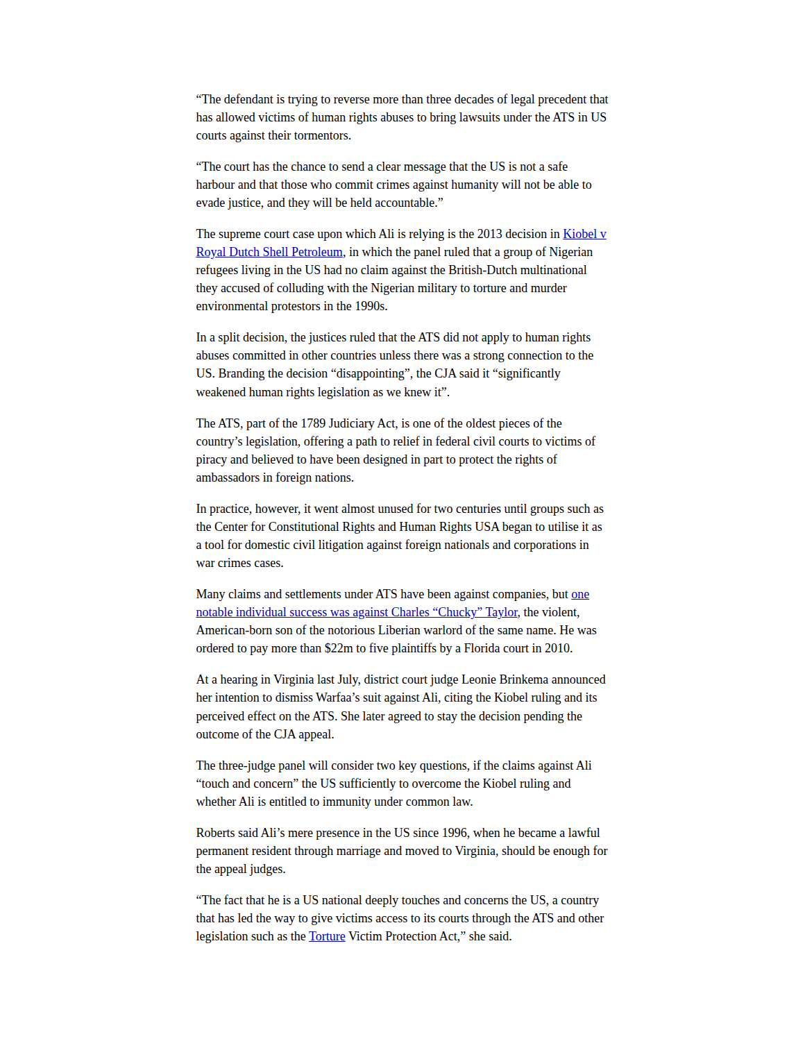“The defendant is trying to reverse more than three decades of legal precedent that has allowed victims of human rights abuses to bring lawsuits under the ATS in US courts against their tormentors.
“The court has the chance to send a clear message that the US is not a safe harbour and that those who commit crimes against humanity will not be able to evade justice, and they will be held accountable.”
The supreme court case upon which Ali is relying is the 2013 decision in Kiobel v Royal Dutch Shell Petroleum, in which the panel ruled that a group of Nigerian refugees living in the US had no claim against the British-Dutch multinational they accused of colluding with the Nigerian military to torture and murder environmental protestors in the 1990s.
In a split decision, the justices ruled that the ATS did not apply to human rights abuses committed in other countries unless there was a strong connection to the US. Branding the decision “disappointing”, the CJA said it “significantly weakened human rights legislation as we knew it”.
The ATS, part of the 1789 Judiciary Act, is one of the oldest pieces of the country’s legislation, offering a path to relief in federal civil courts to victims of piracy and believed to have been designed in part to protect the rights of ambassadors in foreign nations.
In practice, however, it went almost unused for two centuries until groups such as the Center for Constitutional Rights and Human Rights USA began to utilise it as a tool for domestic civil litigation against foreign nationals and corporations in war crimes cases.
Many claims and settlements under ATS have been against companies, but one notable individual success was against Charles “Chucky” Taylor, the violent, American-born son of the notorious Liberian warlord of the same name. He was ordered to pay more than $22m to five plaintiffs by a Florida court in 2010.
At a hearing in Virginia last July, district court judge Leonie Brinkema announced her intention to dismiss Warfaa’s suit against Ali, citing the Kiobel ruling and its perceived effect on the ATS. She later agreed to stay the decision pending the outcome of the CJA appeal.
The three-judge panel will consider two key questions, if the claims against Ali “touch and concern” the US sufficiently to overcome the Kiobel ruling and whether Ali is entitled to immunity under common law.
Roberts said Ali’s mere presence in the US since 1996, when he became a lawful permanent resident through marriage and moved to Virginia, should be enough for the appeal judges.
“The fact that he is a US national deeply touches and concerns the US, a country that has led the way to give victims access to its courts through the ATS and other legislation such as the Torture Victim Protection Act,” she said.